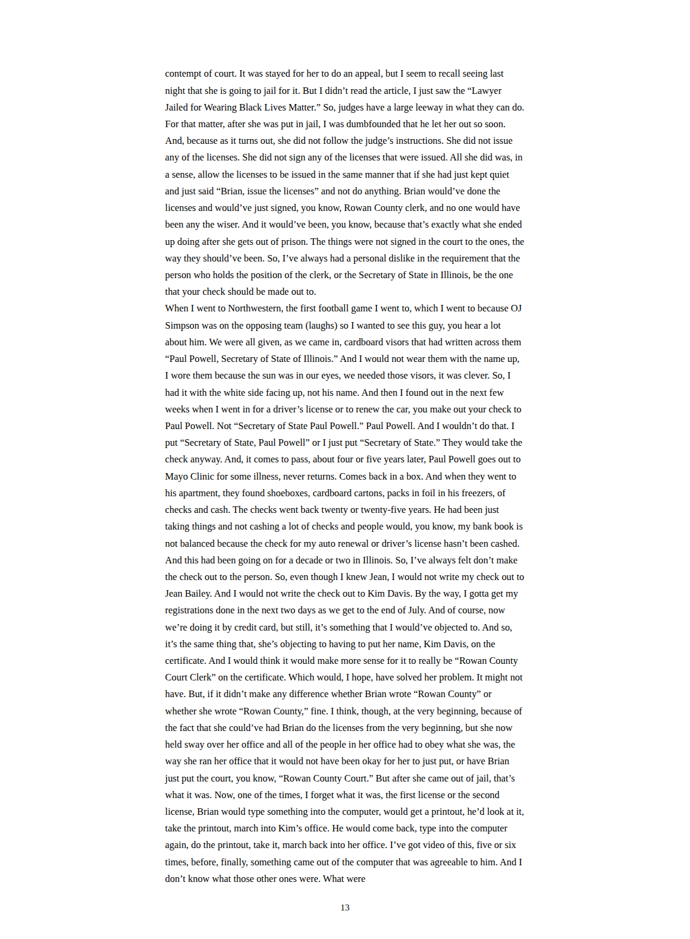contempt of court. It was stayed for her to do an appeal, but I seem to recall seeing last night that she is going to jail for it. But I didn’t read the article, I just saw the “Lawyer Jailed for Wearing Black Lives Matter.” So, judges have a large leeway in what they can do. For that matter, after she was put in jail, I was dumbfounded that he let her out so soon. And, because as it turns out, she did not follow the judge’s instructions. She did not issue any of the licenses. She did not sign any of the licenses that were issued. All she did was, in a sense, allow the licenses to be issued in the same manner that if she had just kept quiet and just said “Brian, issue the licenses” and not do anything. Brian would’ve done the licenses and would’ve just signed, you know, Rowan County clerk, and no one would have been any the wiser. And it would’ve been, you know, because that’s exactly what she ended up doing after she gets out of prison. The things were not signed in the court to the ones, the way they should’ve been. So, I’ve always had a personal dislike in the requirement that the person who holds the position of the clerk, or the Secretary of State in Illinois, be the one that your check should be made out to.
When I went to Northwestern, the first football game I went to, which I went to because OJ Simpson was on the opposing team (laughs) so I wanted to see this guy, you hear a lot about him. We were all given, as we came in, cardboard visors that had written across them “Paul Powell, Secretary of State of Illinois.” And I would not wear them with the name up, I wore them because the sun was in our eyes, we needed those visors, it was clever. So, I had it with the white side facing up, not his name. And then I found out in the next few weeks when I went in for a driver’s license or to renew the car, you make out your check to Paul Powell. Not “Secretary of State Paul Powell.” Paul Powell. And I wouldn’t do that. I put “Secretary of State, Paul Powell” or I just put “Secretary of State.” They would take the check anyway. And, it comes to pass, about four or five years later, Paul Powell goes out to Mayo Clinic for some illness, never returns. Comes back in a box. And when they went to his apartment, they found shoeboxes, cardboard cartons, packs in foil in his freezers, of checks and cash. The checks went back twenty or twenty-five years. He had been just taking things and not cashing a lot of checks and people would, you know, my bank book is not balanced because the check for my auto renewal or driver’s license hasn’t been cashed. And this had been going on for a decade or two in Illinois. So, I’ve always felt don’t make the check out to the person. So, even though I knew Jean, I would not write my check out to Jean Bailey. And I would not write the check out to Kim Davis. By the way, I gotta get my registrations done in the next two days as we get to the end of July. And of course, now we’re doing it by credit card, but still, it’s something that I would’ve objected to. And so, it’s the same thing that, she’s objecting to having to put her name, Kim Davis, on the certificate. And I would think it would make more sense for it to really be “Rowan County Court Clerk” on the certificate. Which would, I hope, have solved her problem. It might not have. But, if it didn’t make any difference whether Brian wrote “Rowan County” or whether she wrote “Rowan County,” fine. I think, though, at the very beginning, because of the fact that she could’ve had Brian do the licenses from the very beginning, but she now held sway over her office and all of the people in her office had to obey what she was, the way she ran her office that it would not have been okay for her to just put, or have Brian just put the court, you know, “Rowan County Court.” But after she came out of jail, that’s what it was. Now, one of the times, I forget what it was, the first license or the second license, Brian would type something into the computer, would get a printout, he’d look at it, take the printout, march into Kim’s office. He would come back, type into the computer again, do the printout, take it, march back into her office. I’ve got video of this, five or six times, before, finally, something came out of the computer that was agreeable to him. And I don’t know what those other ones were. What were
13